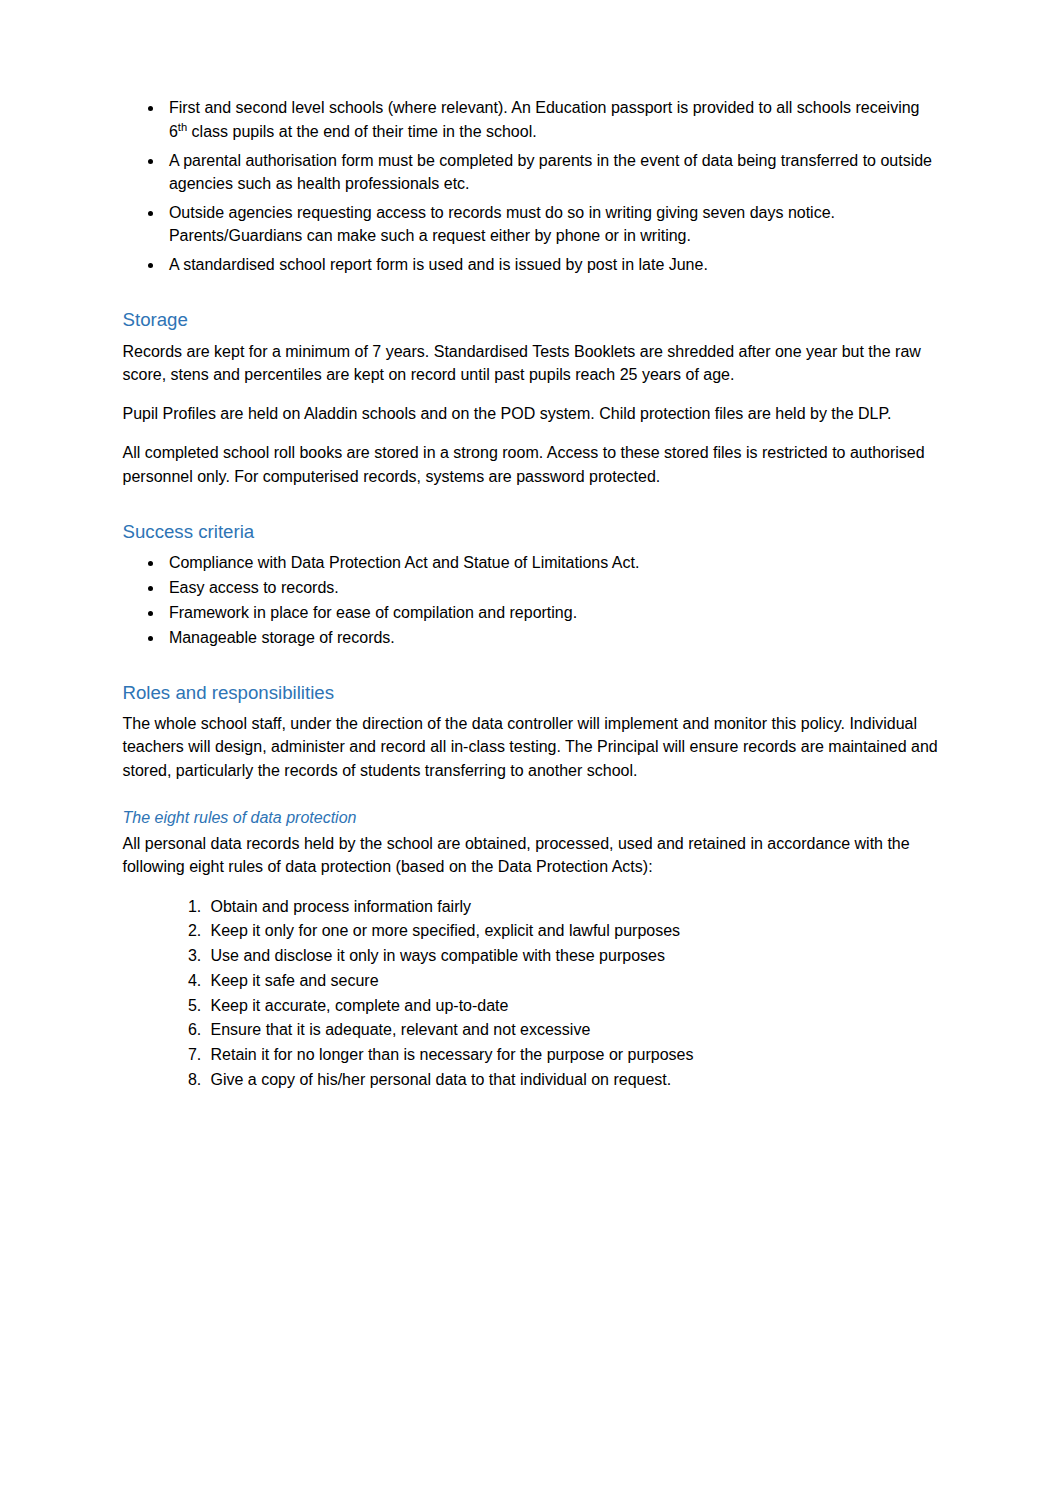First and second level schools (where relevant). An Education passport is provided to all schools receiving 6th class pupils at the end of their time in the school.
A parental authorisation form must be completed by parents in the event of data being transferred to outside agencies such as health professionals etc.
Outside agencies requesting access to records must do so in writing giving seven days notice. Parents/Guardians can make such a request either by phone or in writing.
A standardised school report form is used and is issued by post in late June.
Storage
Records are kept for a minimum of 7 years. Standardised Tests Booklets are shredded after one year but the raw score, stens and percentiles are kept on record until past pupils reach 25 years of age.
Pupil Profiles are held on Aladdin schools and on the POD system. Child protection files are held by the DLP.
All completed school roll books are stored in a strong room. Access to these stored files is restricted to authorised personnel only. For computerised records, systems are password protected.
Success criteria
Compliance with Data Protection Act and Statue of Limitations Act.
Easy access to records.
Framework in place for ease of compilation and reporting.
Manageable storage of records.
Roles and responsibilities
The whole school staff, under the direction of the data controller will implement and monitor this policy. Individual teachers will design, administer and record all in-class testing. The Principal will ensure records are maintained and stored, particularly the records of students transferring to another school.
The eight rules of data protection
All personal data records held by the school are obtained, processed, used and retained in accordance with the following eight rules of data protection (based on the Data Protection Acts):
Obtain and process information fairly
Keep it only for one or more specified, explicit and lawful purposes
Use and disclose it only in ways compatible with these purposes
Keep it safe and secure
Keep it accurate, complete and up-to-date
Ensure that it is adequate, relevant and not excessive
Retain it for no longer than is necessary for the purpose or purposes
Give a copy of his/her personal data to that individual on request.